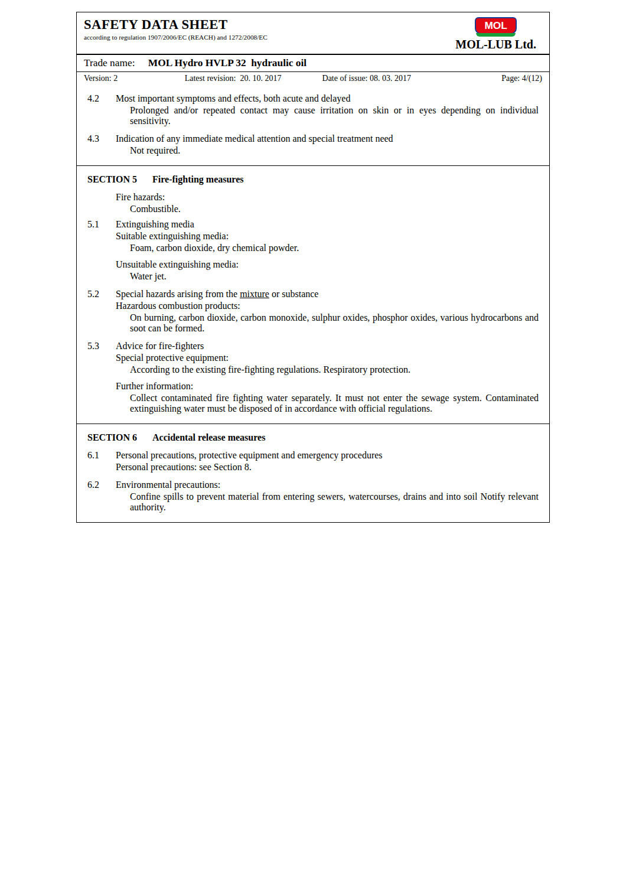SAFETY DATA SHEET
according to regulation 1907/2006/EC (REACH) and 1272/2008/EC
MOL
MOL-LUB Ltd.
Trade name: MOL Hydro HVLP 32 hydraulic oil
Version: 2 Latest revision: 20. 10. 2017 Date of issue: 08. 03. 2017 Page: 4/(12)
4.2
Most important symptoms and effects, both acute and delayed
Prolonged and/or repeated contact may cause irritation on skin or in eyes depending on individual sensitivity.
4.3
Indication of any immediate medical attention and special treatment need
Not required.
SECTION 5 Fire-fighting measures
Fire hazards:
Combustible.
5.1
Extinguishing media
Suitable extinguishing media:
Foam, carbon dioxide, dry chemical powder.
Unsuitable extinguishing media:
Water jet.
5.2
Special hazards arising from the mixture or substance
Hazardous combustion products:
On burning, carbon dioxide, carbon monoxide, sulphur oxides, phosphor oxides, various hydrocarbons and soot can be formed.
5.3
Advice for fire-fighters
Special protective equipment:
According to the existing fire-fighting regulations. Respiratory protection.
Further information:
Collect contaminated fire fighting water separately. It must not enter the sewage system. Contaminated extinguishing water must be disposed of in accordance with official regulations.
SECTION 6 Accidental release measures
6.1
Personal precautions, protective equipment and emergency procedures
Personal precautions: see Section 8.
6.2
Environmental precautions:
Confine spills to prevent material from entering sewers, watercourses, drains and into soil Notify relevant authority.